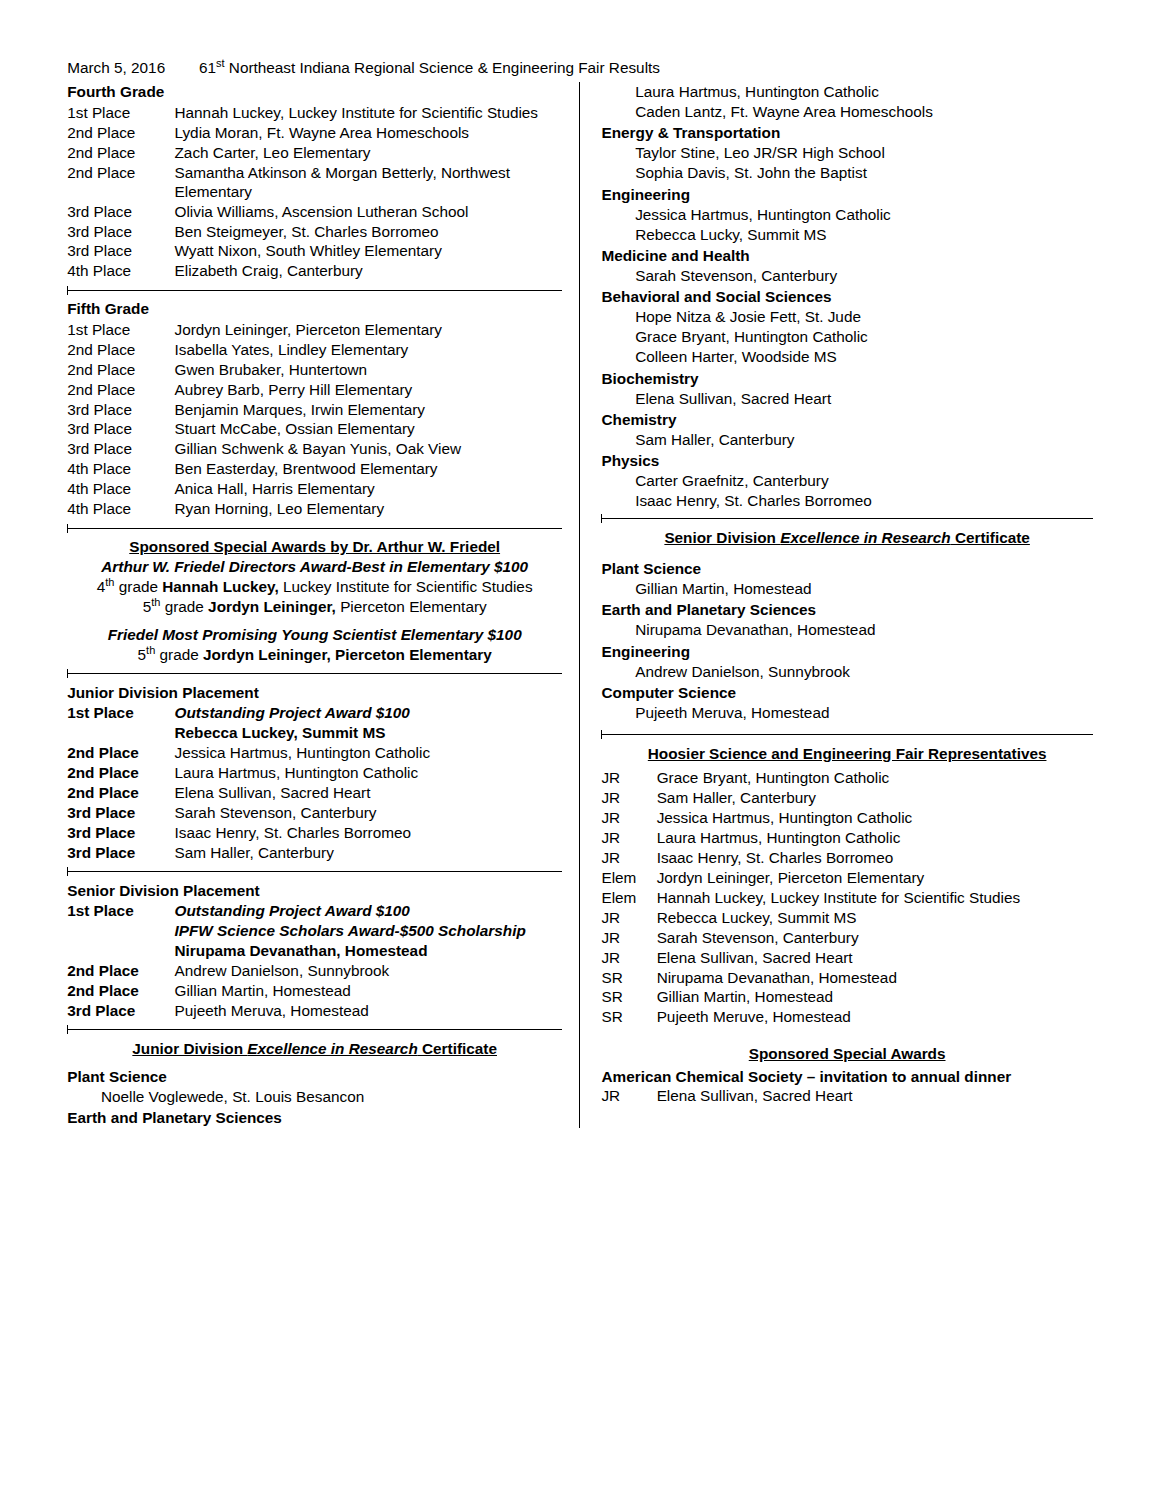March 5, 2016 61st Northeast Indiana Regional Science & Engineering Fair Results
Fourth Grade
| 1st Place | Hannah Luckey, Luckey Institute for Scientific Studies |
| 2nd Place | Lydia Moran, Ft. Wayne Area Homeschools |
| 2nd Place | Zach Carter, Leo Elementary |
| 2nd Place | Samantha Atkinson & Morgan Betterly, Northwest Elementary |
| 3rd Place | Olivia Williams, Ascension Lutheran School |
| 3rd Place | Ben Steigmeyer, St. Charles Borromeo |
| 3rd Place | Wyatt Nixon, South Whitley Elementary |
| 4th Place | Elizabeth Craig, Canterbury |
Fifth Grade
| 1st Place | Jordyn Leininger, Pierceton Elementary |
| 2nd Place | Isabella Yates, Lindley Elementary |
| 2nd Place | Gwen Brubaker, Huntertown |
| 2nd Place | Aubrey Barb, Perry Hill Elementary |
| 3rd Place | Benjamin Marques, Irwin Elementary |
| 3rd Place | Stuart McCabe, Ossian Elementary |
| 3rd Place | Gillian Schwenk & Bayan Yunis, Oak View |
| 4th Place | Ben Easterday, Brentwood Elementary |
| 4th Place | Anica Hall, Harris Elementary |
| 4th Place | Ryan Horning, Leo Elementary |
Sponsored Special Awards by Dr. Arthur W. Friedel
Arthur W. Friedel Directors Award-Best in Elementary $100
4th grade Hannah Luckey, Luckey Institute for Scientific Studies
5th grade Jordyn Leininger, Pierceton Elementary
Friedel Most Promising Young Scientist Elementary $100
5th grade Jordyn Leininger, Pierceton Elementary
Junior Division Placement
| 1st Place | Outstanding Project Award $100 |
| | Rebecca Luckey, Summit MS |
| 2nd Place | Jessica Hartmus, Huntington Catholic |
| 2nd Place | Laura Hartmus, Huntington Catholic |
| 2nd Place | Elena Sullivan, Sacred Heart |
| 3rd Place | Sarah Stevenson, Canterbury |
| 3rd Place | Isaac Henry, St. Charles Borromeo |
| 3rd Place | Sam Haller, Canterbury |
Senior Division Placement
| 1st Place | Outstanding Project Award $100 |
| | IPFW Science Scholars Award-$500 Scholarship |
| | Nirupama Devanathan, Homestead |
| 2nd Place | Andrew Danielson, Sunnybrook |
| 2nd Place | Gillian Martin, Homestead |
| 3rd Place | Pujeeth Meruva, Homestead |
Junior Division Excellence in Research Certificate
Plant Science
Noelle Voglewede, St. Louis Besancon
Earth and Planetary Sciences
Laura Hartmus, Huntington Catholic
Caden Lantz, Ft. Wayne Area Homeschools
Energy & Transportation
Taylor Stine, Leo JR/SR High School
Sophia Davis, St. John the Baptist
Engineering
Jessica Hartmus, Huntington Catholic
Rebecca Lucky, Summit MS
Medicine and Health
Sarah Stevenson, Canterbury
Behavioral and Social Sciences
Hope Nitza & Josie Fett, St. Jude
Grace Bryant, Huntington Catholic
Colleen Harter, Woodside MS
Biochemistry
Elena Sullivan, Sacred Heart
Chemistry
Sam Haller, Canterbury
Physics
Carter Graefnitz, Canterbury
Isaac Henry, St. Charles Borromeo
Senior Division Excellence in Research Certificate
Plant Science
Gillian Martin, Homestead
Earth and Planetary Sciences
Nirupama Devanathan, Homestead
Engineering
Andrew Danielson, Sunnybrook
Computer Science
Pujeeth Meruva, Homestead
Hoosier Science and Engineering Fair Representatives
| JR | Grace Bryant, Huntington Catholic |
| JR | Sam Haller, Canterbury |
| JR | Jessica Hartmus, Huntington Catholic |
| JR | Laura Hartmus, Huntington Catholic |
| JR | Isaac Henry, St. Charles Borromeo |
| Elem | Jordyn Leininger, Pierceton Elementary |
| Elem | Hannah Luckey, Luckey Institute for Scientific Studies |
| JR | Rebecca Luckey, Summit MS |
| JR | Sarah Stevenson, Canterbury |
| JR | Elena Sullivan, Sacred Heart |
| SR | Nirupama Devanathan, Homestead |
| SR | Gillian Martin, Homestead |
| SR | Pujeeth Meruve, Homestead |
Sponsored Special Awards
American Chemical Society – invitation to annual dinner
| JR | Elena Sullivan, Sacred Heart |